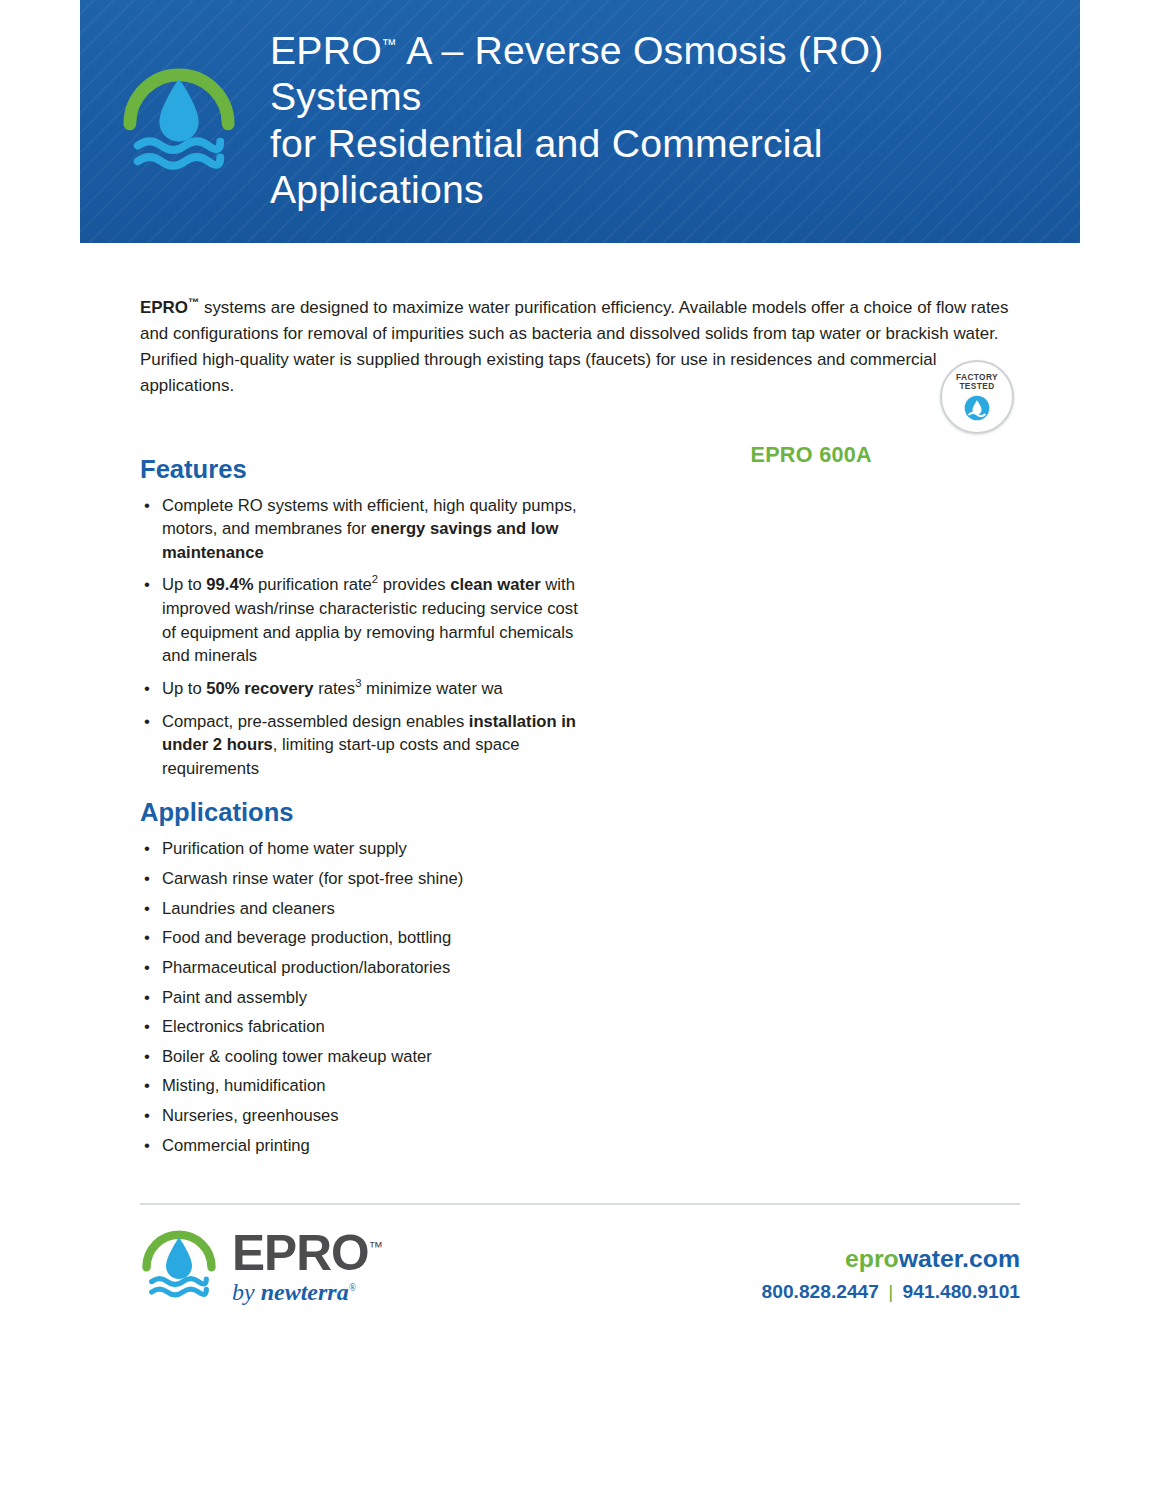EPRO™ A – Reverse Osmosis (RO) Systems
for Residential and Commercial Applications
EPRO™ systems are designed to maximize water purification efficiency. Available models offer a choice of flow rates and configurations for removal of impurities such as bacteria and dissolved solids from tap water or brackish water. Purified high-quality water is supplied through existing taps (faucets) for use in residences and commercial applications.
Features
Complete RO systems with efficient, high quality pumps, motors, and membranes for energy savings and low maintenance
Up to 99.4% purification rate2 provides clean water with improved wash/rinse characteristic reducing service cost of equipment and applia by removing harmful chemicals and minerals
Up to 50% recovery rates3 minimize water wa
Compact, pre-assembled design enables installation in under 2 hours, limiting start-up costs and space requirements
Applications
Purification of home water supply
Carwash rinse water (for spot-free shine)
Laundries and cleaners
Food and beverage production, bottling
Pharmaceutical production/laboratories
Paint and assembly
Electronics fabrication
Boiler & cooling tower makeup water
Misting, humidification
Nurseries, greenhouses
Commercial printing
EPRO 600A
FACTORY
TESTED
EPRO™
by newterra®
epro water.com
800.828.2447 | 941.480.9101